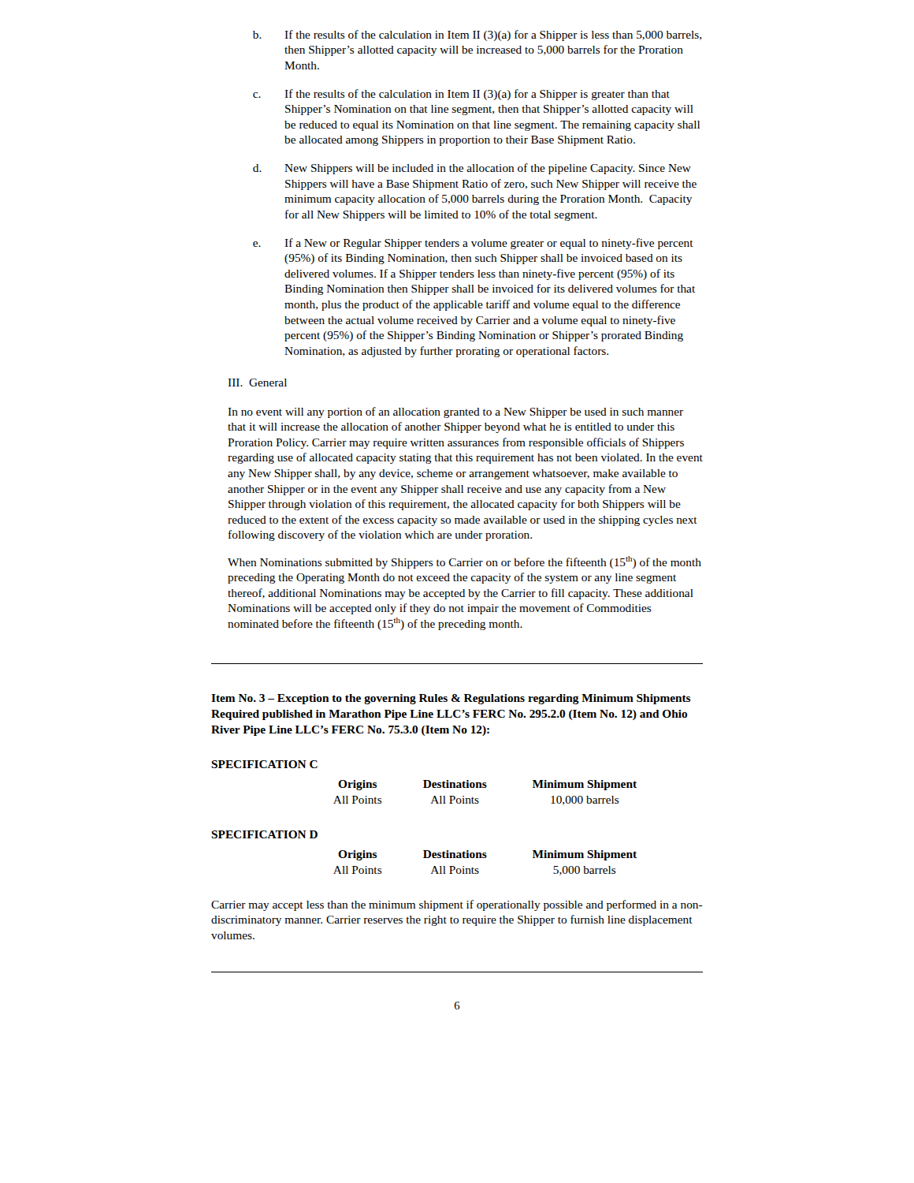b. If the results of the calculation in Item II (3)(a) for a Shipper is less than 5,000 barrels, then Shipper’s allotted capacity will be increased to 5,000 barrels for the Proration Month.
c. If the results of the calculation in Item II (3)(a) for a Shipper is greater than that Shipper’s Nomination on that line segment, then that Shipper’s allotted capacity will be reduced to equal its Nomination on that line segment. The remaining capacity shall be allocated among Shippers in proportion to their Base Shipment Ratio.
d. New Shippers will be included in the allocation of the pipeline Capacity. Since New Shippers will have a Base Shipment Ratio of zero, such New Shipper will receive the minimum capacity allocation of 5,000 barrels during the Proration Month. Capacity for all New Shippers will be limited to 10% of the total segment.
e. If a New or Regular Shipper tenders a volume greater or equal to ninety-five percent (95%) of its Binding Nomination, then such Shipper shall be invoiced based on its delivered volumes. If a Shipper tenders less than ninety-five percent (95%) of its Binding Nomination then Shipper shall be invoiced for its delivered volumes for that month, plus the product of the applicable tariff and volume equal to the difference between the actual volume received by Carrier and a volume equal to ninety-five percent (95%) of the Shipper’s Binding Nomination or Shipper’s prorated Binding Nomination, as adjusted by further prorating or operational factors.
III. General
In no event will any portion of an allocation granted to a New Shipper be used in such manner that it will increase the allocation of another Shipper beyond what he is entitled to under this Proration Policy. Carrier may require written assurances from responsible officials of Shippers regarding use of allocated capacity stating that this requirement has not been violated. In the event any New Shipper shall, by any device, scheme or arrangement whatsoever, make available to another Shipper or in the event any Shipper shall receive and use any capacity from a New Shipper through violation of this requirement, the allocated capacity for both Shippers will be reduced to the extent of the excess capacity so made available or used in the shipping cycles next following discovery of the violation which are under proration.
When Nominations submitted by Shippers to Carrier on or before the fifteenth (15th) of the month preceding the Operating Month do not exceed the capacity of the system or any line segment thereof, additional Nominations may be accepted by the Carrier to fill capacity. These additional Nominations will be accepted only if they do not impair the movement of Commodities nominated before the fifteenth (15th) of the preceding month.
Item No. 3 – Exception to the governing Rules & Regulations regarding Minimum Shipments Required published in Marathon Pipe Line LLC’s FERC No. 295.2.0 (Item No. 12) and Ohio River Pipe Line LLC’s FERC No. 75.3.0 (Item No 12):
SPECIFICATION C
| Origins | Destinations | Minimum Shipment |
| --- | --- | --- |
| All Points | All Points | 10,000 barrels |
SPECIFICATION D
| Origins | Destinations | Minimum Shipment |
| --- | --- | --- |
| All Points | All Points | 5,000 barrels |
Carrier may accept less than the minimum shipment if operationally possible and performed in a non-discriminatory manner. Carrier reserves the right to require the Shipper to furnish line displacement volumes.
6